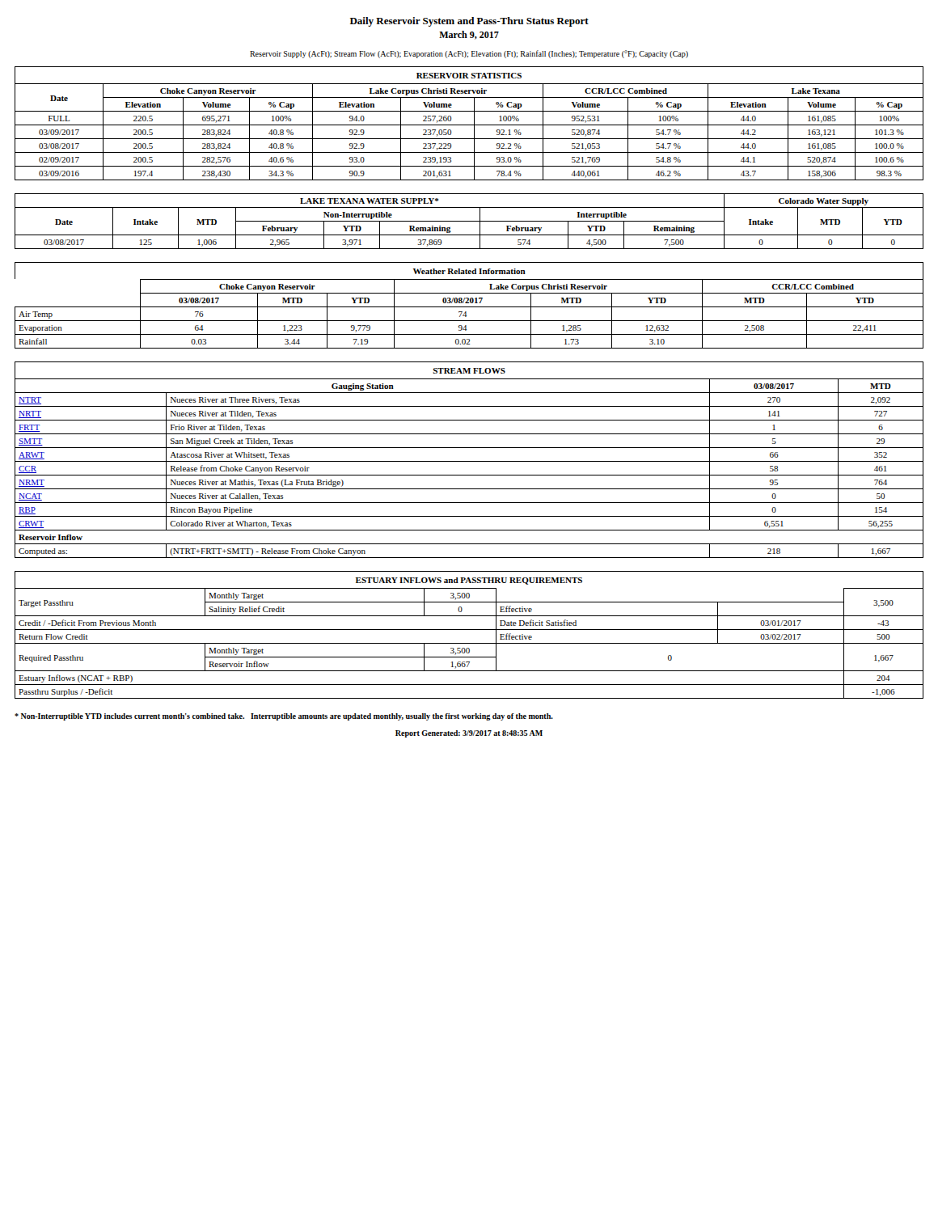Daily Reservoir System and Pass-Thru Status Report
March 9, 2017
Reservoir Supply (AcFt); Stream Flow (AcFt); Evaporation (AcFt); Elevation (Ft); Rainfall (Inches); Temperature (°F); Capacity (Cap)
RESERVOIR STATISTICS
| Date | Choke Canyon Reservoir | Lake Corpus Christi Reservoir | CCR/LCC Combined | Lake Texana |
| --- | --- | --- | --- | --- |
| Elevation | Volume | % Cap | Elevation | Volume | % Cap | Volume | % Cap | Elevation | Volume | % Cap |
| FULL | 220.5 | 695,271 | 100% | 94.0 | 257,260 | 100% | 952,531 | 100% | 44.0 | 161,085 | 100% |
| 03/09/2017 | 200.5 | 283,824 | 40.8 % | 92.9 | 237,050 | 92.1 % | 520,874 | 54.7 % | 44.2 | 163,121 | 101.3 % |
| 03/08/2017 | 200.5 | 283,824 | 40.8 % | 92.9 | 237,229 | 92.2 % | 521,053 | 54.7 % | 44.0 | 161,085 | 100.0 % |
| 02/09/2017 | 200.5 | 282,576 | 40.6 % | 93.0 | 239,193 | 93.0 % | 521,769 | 54.8 % | 44.1 | 520,874 | 100.6 % |
| 03/09/2016 | 197.4 | 238,430 | 34.3 % | 90.9 | 201,631 | 78.4 % | 440,061 | 46.2 % | 43.7 | 158,306 | 98.3 % |
| LAKE TEXANA WATER SUPPLY* | Colorado Water Supply |
| --- | --- |
| Date | Intake | MTD | Non-Interruptible | Interruptible | Intake | MTD | YTD |
| February | YTD | Remaining | February | YTD | Remaining |
| 03/08/2017 | 125 | 1,006 | 2,965 | 3,971 | 37,869 | 574 | 4,500 | 7,500 | 0 | 0 | 0 |
Weather Related Information
| | Choke Canyon Reservoir | Lake Corpus Christi Reservoir | CCR/LCC Combined |
| --- | --- | --- | --- |
| 03/08/2017 | MTD | YTD | 03/08/2017 | MTD | YTD | MTD | YTD |
| Air Temp | 76 | | | 74 | | | | |
| Evaporation | 64 | 1,223 | 9,779 | 94 | 1,285 | 12,632 | 2,508 | 22,411 |
| Rainfall | 0.03 | 3.44 | 7.19 | 0.02 | 1.73 | 3.10 | | |
STREAM FLOWS
| Gauging Station | 03/08/2017 | MTD |
| --- | --- | --- |
| NTRT | Nueces River at Three Rivers, Texas | 270 | 2,092 |
| NRTT | Nueces River at Tilden, Texas | 141 | 727 |
| FRTT | Frio River at Tilden, Texas | 1 | 6 |
| SMTT | San Miguel Creek at Tilden, Texas | 5 | 29 |
| ARWT | Atascosa River at Whitsett, Texas | 66 | 352 |
| CCR | Release from Choke Canyon Reservoir | 58 | 461 |
| NRMT | Nueces River at Mathis, Texas (La Fruta Bridge) | 95 | 764 |
| NCAT | Nueces River at Calallen, Texas | 0 | 50 |
| RBP | Rincon Bayou Pipeline | 0 | 154 |
| CRWT | Colorado River at Wharton, Texas | 6,551 | 56,255 |
| Reservoir Inflow |
| Computed as: | (NTRT+FRTT+SMTT) - Release From Choke Canyon | 218 | 1,667 |
ESTUARY INFLOWS and PASSTHRU REQUIREMENTS
| Target Passthru | Monthly Target | 3,500 | | | 3,500 |
| Salinity Relief Credit | 0 | Effective | |
| Credit / -Deficit From Previous Month | Date Deficit Satisfied | 03/01/2017 | -43 |
| Return Flow Credit | Effective | 03/02/2017 | 500 |
| Required Passthru | Monthly Target | 3,500 | 0 | 1,667 |
| Reservoir Inflow | 1,667 |
| Estuary Inflows (NCAT + RBP) | 204 |
| Passthru Surplus / -Deficit | -1,006 |
* Non-Interruptible YTD includes current month's combined take. Interruptible amounts are updated monthly, usually the first working day of the month.
Report Generated: 3/9/2017 at 8:48:35 AM